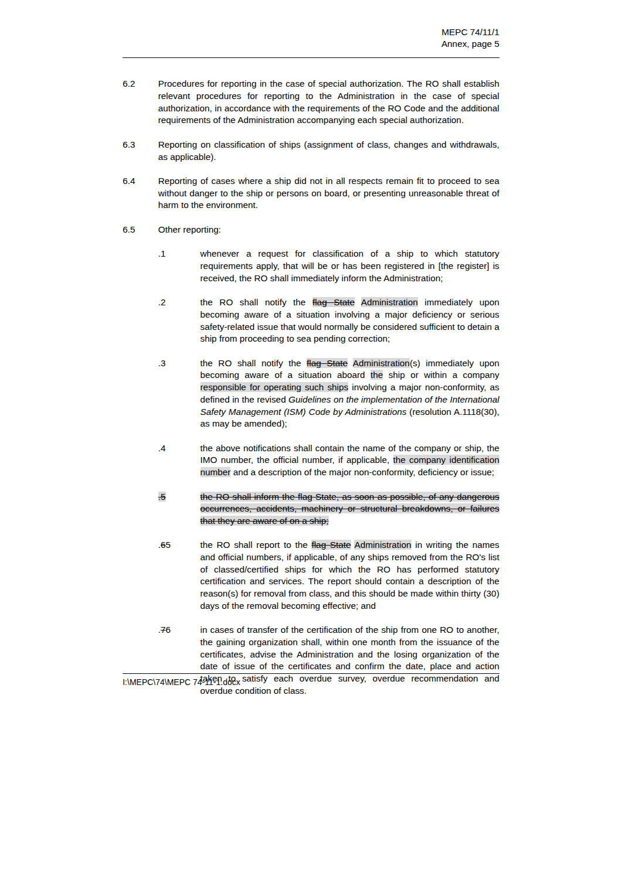MEPC 74/11/1
Annex, page 5
6.2
Procedures for reporting in the case of special authorization. The RO shall establish relevant procedures for reporting to the Administration in the case of special authorization, in accordance with the requirements of the RO Code and the additional requirements of the Administration accompanying each special authorization.
6.3
Reporting on classification of ships (assignment of class, changes and withdrawals, as applicable).
6.4
Reporting of cases where a ship did not in all respects remain fit to proceed to sea without danger to the ship or persons on board, or presenting unreasonable threat of harm to the environment.
6.5
Other reporting:
.1
whenever a request for classification of a ship to which statutory requirements apply, that will be or has been registered in [the register] is received, the RO shall immediately inform the Administration;
.2
the RO shall notify the flag State Administration immediately upon becoming aware of a situation involving a major deficiency or serious safety-related issue that would normally be considered sufficient to detain a ship from proceeding to sea pending correction;
.3
the RO shall notify the flag State Administration(s) immediately upon becoming aware of a situation aboard the ship or within a company responsible for operating such ships involving a major non-conformity, as defined in the revised Guidelines on the implementation of the International Safety Management (ISM) Code by Administrations (resolution A.1118(30), as may be amended);
.4
the above notifications shall contain the name of the company or ship, the IMO number, the official number, if applicable, the company identification number and a description of the major non-conformity, deficiency or issue;
.5
the RO shall inform the flag State, as soon as possible, of any dangerous occurrences, accidents, machinery or structural breakdowns, or failures that they are aware of on a ship;
.65
the RO shall report to the flag State Administration in writing the names and official numbers, if applicable, of any ships removed from the RO's list of classed/certified ships for which the RO has performed statutory certification and services. The report should contain a description of the reason(s) for removal from class, and this should be made within thirty (30) days of the removal becoming effective; and
.76
in cases of transfer of the certification of the ship from one RO to another, the gaining organization shall, within one month from the issuance of the certificates, advise the Administration and the losing organization of the date of issue of the certificates and confirm the date, place and action taken to satisfy each overdue survey, overdue recommendation and overdue condition of class.
I:\MEPC\74\MEPC 74-11-1.docx